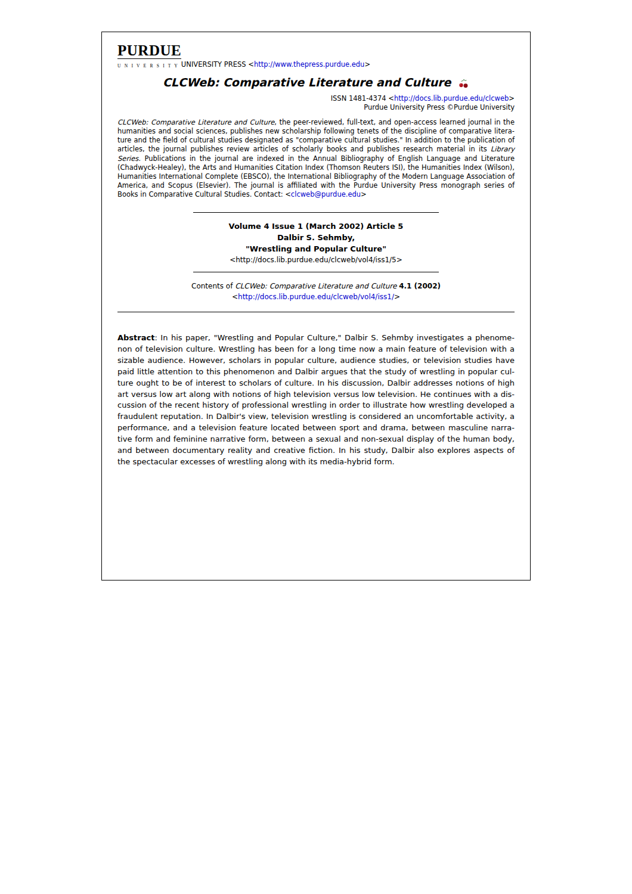PURDUE
U N I V E R S I T Y UNIVERSITY PRESS <http://www.thepress.purdue.edu>
CLCWeb: Comparative Literature and Culture
ISSN 1481-4374 <http://docs.lib.purdue.edu/clcweb>
Purdue University Press ©Purdue University
CLCWeb: Comparative Literature and Culture, the peer-reviewed, full-text, and open-access learned journal in the humanities and social sciences, publishes new scholarship following tenets of the discipline of comparative literature and the field of cultural studies designated as "comparative cultural studies." In addition to the publication of articles, the journal publishes review articles of scholarly books and publishes research material in its Library Series. Publications in the journal are indexed in the Annual Bibliography of English Language and Literature (Chadwyck-Healey), the Arts and Humanities Citation Index (Thomson Reuters ISI), the Humanities Index (Wilson), Humanities International Complete (EBSCO), the International Bibliography of the Modern Language Association of America, and Scopus (Elsevier). The journal is affiliated with the Purdue University Press monograph series of Books in Comparative Cultural Studies. Contact: <clcweb@purdue.edu>
Volume 4 Issue 1 (March 2002) Article 5
Dalbir S. Sehmby,
"Wrestling and Popular Culture"
<http://docs.lib.purdue.edu/clcweb/vol4/iss1/5>
Contents of CLCWeb: Comparative Literature and Culture 4.1 (2002)
<http://docs.lib.purdue.edu/clcweb/vol4/iss1/>
Abstract: In his paper, "Wrestling and Popular Culture," Dalbir S. Sehmby investigates a phenomenon of television culture. Wrestling has been for a long time now a main feature of television with a sizable audience. However, scholars in popular culture, audience studies, or television studies have paid little attention to this phenomenon and Dalbir argues that the study of wrestling in popular culture ought to be of interest to scholars of culture. In his discussion, Dalbir addresses notions of high art versus low art along with notions of high television versus low television. He continues with a discussion of the recent history of professional wrestling in order to illustrate how wrestling developed a fraudulent reputation. In Dalbir's view, television wrestling is considered an uncomfortable activity, a performance, and a television feature located between sport and drama, between masculine narrative form and feminine narrative form, between a sexual and non-sexual display of the human body, and between documentary reality and creative fiction. In his study, Dalbir also explores aspects of the spectacular excesses of wrestling along with its media-hybrid form.